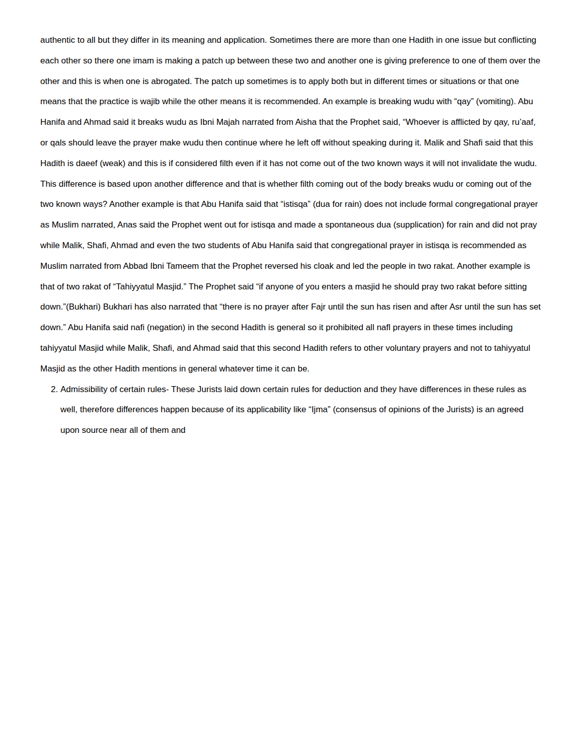authentic to all but they differ in its meaning and application. Sometimes there are more than one Hadith in one issue but conflicting each other so there one imam is making a patch up between these two and another one is giving preference to one of them over the other and this is when one is abrogated. The patch up sometimes is to apply both but in different times or situations or that one means that the practice is wajib while the other means it is recommended. An example is breaking wudu with “qay” (vomiting). Abu Hanifa and Ahmad said it breaks wudu as Ibni Majah narrated from Aisha that the Prophet said, “Whoever is afflicted by qay, ru’aaf, or qals should leave the prayer make wudu then continue where he left off without speaking during it. Malik and Shafi said that this Hadith is daeef (weak) and this is if considered filth even if it has not come out of the two known ways it will not invalidate the wudu. This difference is based upon another difference and that is whether filth coming out of the body breaks wudu or coming out of the two known ways? Another example is that Abu Hanifa said that “istisqa” (dua for rain) does not include formal congregational prayer as Muslim narrated, Anas said the Prophet went out for istisqa and made a spontaneous dua (supplication) for rain and did not pray while Malik, Shafi, Ahmad and even the two students of Abu Hanifa said that congregational prayer in istisqa is recommended as Muslim narrated from Abbad Ibni Tameem that the Prophet reversed his cloak and led the people in two rakat. Another example is that of two rakat of “Tahiyyatul Masjid.” The Prophet said “if anyone of you enters a masjid he should pray two rakat before sitting down.”(Bukhari) Bukhari has also narrated that “there is no prayer after Fajr until the sun has risen and after Asr until the sun has set down.” Abu Hanifa said nafi (negation) in the second Hadith is general so it prohibited all nafl prayers in these times including tahiyyatul Masjid while Malik, Shafi, and Ahmad said that this second Hadith refers to other voluntary prayers and not to tahiyyatul Masjid as the other Hadith mentions in general whatever time it can be.
Admissibility of certain rules- These Jurists laid down certain rules for deduction and they have differences in these rules as well, therefore differences happen because of its applicability like “Ijma” (consensus of opinions of the Jurists) is an agreed upon source near all of them and